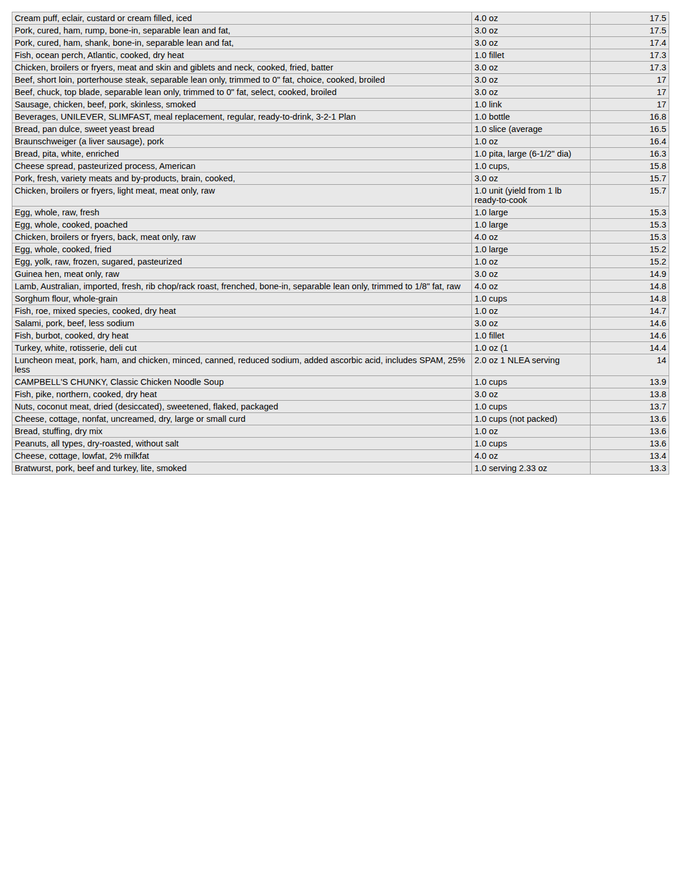| Cream puff, eclair, custard or cream filled, iced | 4.0 oz | 17.5 |
| Pork, cured, ham, rump, bone-in, separable lean and fat, | 3.0 oz | 17.5 |
| Pork, cured, ham, shank, bone-in, separable lean and fat, | 3.0 oz | 17.4 |
| Fish, ocean perch, Atlantic, cooked, dry heat | 1.0 fillet | 17.3 |
| Chicken, broilers or fryers, meat and skin and giblets and neck, cooked, fried, batter | 3.0 oz | 17.3 |
| Beef, short loin, porterhouse steak, separable lean only, trimmed to 0" fat, choice, cooked, broiled | 3.0 oz | 17 |
| Beef, chuck, top blade, separable lean only, trimmed to 0" fat, select, cooked, broiled | 3.0 oz | 17 |
| Sausage, chicken, beef, pork, skinless, smoked | 1.0 link | 17 |
| Beverages, UNILEVER, SLIMFAST, meal replacement, regular, ready-to-drink, 3-2-1 Plan | 1.0 bottle | 16.8 |
| Bread, pan dulce, sweet yeast bread | 1.0 slice (average | 16.5 |
| Braunschweiger (a liver sausage), pork | 1.0 oz | 16.4 |
| Bread, pita, white, enriched | 1.0 pita, large (6-1/2" dia) | 16.3 |
| Cheese spread, pasteurized process, American | 1.0 cups, | 15.8 |
| Pork, fresh, variety meats and by-products, brain, cooked, | 3.0 oz | 15.7 |
| Chicken, broilers or fryers, light meat, meat only, raw | 1.0 unit (yield from 1 lb ready-to-cook | 15.7 |
| Egg, whole, raw, fresh | 1.0 large | 15.3 |
| Egg, whole, cooked, poached | 1.0 large | 15.3 |
| Chicken, broilers or fryers, back, meat only, raw | 4.0 oz | 15.3 |
| Egg, whole, cooked, fried | 1.0 large | 15.2 |
| Egg, yolk, raw, frozen, sugared, pasteurized | 1.0 oz | 15.2 |
| Guinea hen, meat only, raw | 3.0 oz | 14.9 |
| Lamb, Australian, imported, fresh, rib chop/rack roast, frenched, bone-in, separable lean only, trimmed to 1/8" fat, raw | 4.0 oz | 14.8 |
| Sorghum flour, whole-grain | 1.0 cups | 14.8 |
| Fish, roe, mixed species, cooked, dry heat | 1.0 oz | 14.7 |
| Salami, pork, beef, less sodium | 3.0 oz | 14.6 |
| Fish, burbot, cooked, dry heat | 1.0 fillet | 14.6 |
| Turkey, white, rotisserie, deli cut | 1.0 oz (1 | 14.4 |
| Luncheon meat, pork, ham, and chicken, minced, canned, reduced sodium, added ascorbic acid, includes SPAM, 25% less | 2.0 oz 1 NLEA serving | 14 |
| CAMPBELL'S CHUNKY, Classic Chicken Noodle Soup | 1.0 cups | 13.9 |
| Fish, pike, northern, cooked, dry heat | 3.0 oz | 13.8 |
| Nuts, coconut meat, dried (desiccated), sweetened, flaked, packaged | 1.0 cups | 13.7 |
| Cheese, cottage, nonfat, uncreamed, dry, large or small curd | 1.0 cups (not packed) | 13.6 |
| Bread, stuffing, dry mix | 1.0 oz | 13.6 |
| Peanuts, all types, dry-roasted, without salt | 1.0 cups | 13.6 |
| Cheese, cottage, lowfat, 2% milkfat | 4.0 oz | 13.4 |
| Bratwurst, pork, beef and turkey, lite, smoked | 1.0 serving 2.33 oz | 13.3 |